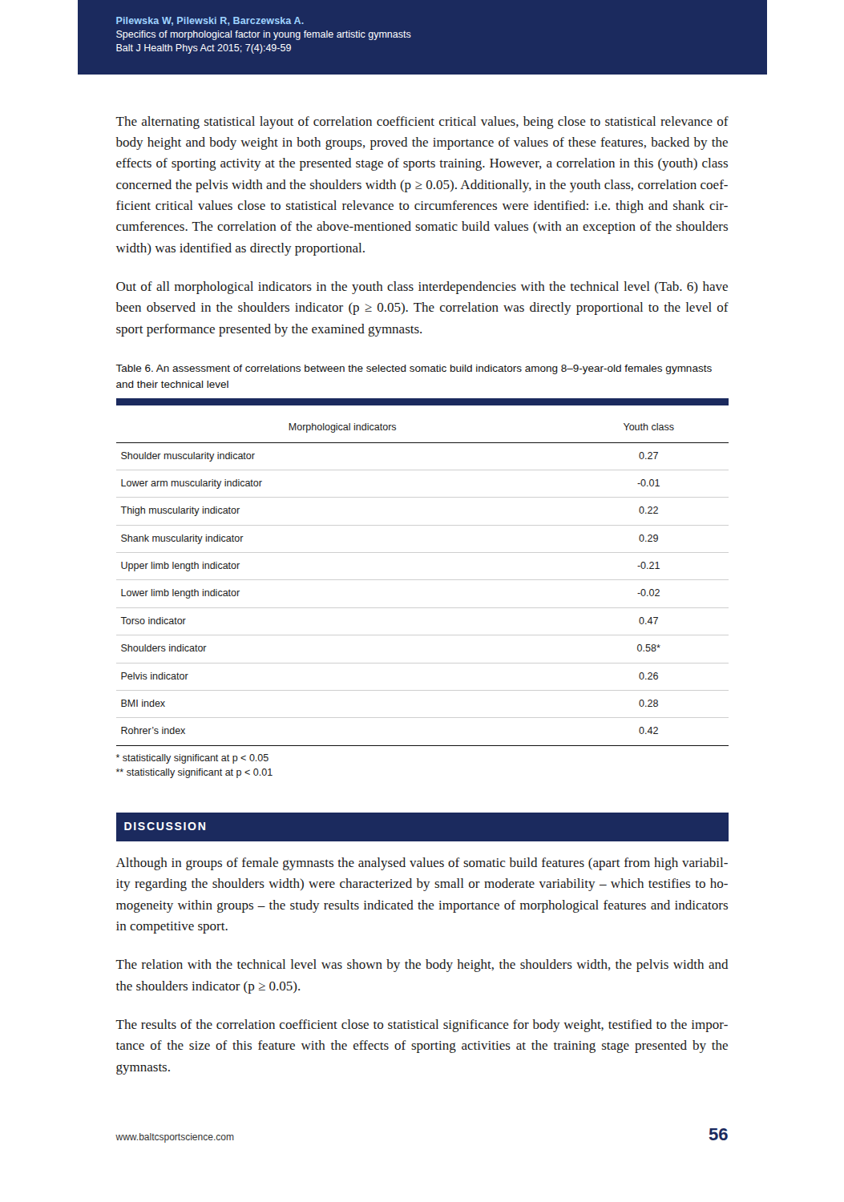Pilewska W, Pilewski R, Barczewska A.
Specifics of morphological factor in young female artistic gymnasts
Balt J Health Phys Act 2015; 7(4):49-59
The alternating statistical layout of correlation coefficient critical values, being close to statistical relevance of body height and body weight in both groups, proved the importance of values of these features, backed by the effects of sporting activity at the presented stage of sports training. However, a correlation in this (youth) class concerned the pelvis width and the shoulders width (p ≥ 0.05). Additionally, in the youth class, correlation coefficient critical values close to statistical relevance to circumferences were identified: i.e. thigh and shank circumferences. The correlation of the above-mentioned somatic build values (with an exception of the shoulders width) was identified as directly proportional.
Out of all morphological indicators in the youth class interdependencies with the technical level (Tab. 6) have been observed in the shoulders indicator (p ≥ 0.05). The correlation was directly proportional to the level of sport performance presented by the examined gymnasts.
Table 6. An assessment of correlations between the selected somatic build indicators among 8–9-year-old females gymnasts and their technical level
Correlations between somatic build indicators and technical level in the youth class
| Morphological indicators | Youth class |
| --- | --- |
| Shoulder muscularity indicator | 0.27 |
| Lower arm muscularity indicator | -0.01 |
| Thigh muscularity indicator | 0.22 |
| Shank muscularity indicator | 0.29 |
| Upper limb length indicator | -0.21 |
| Lower limb length indicator | -0.02 |
| Torso indicator | 0.47 |
| Shoulders indicator | 0.58* |
| Pelvis indicator | 0.26 |
| BMI index | 0.28 |
| Rohrer’s index | 0.42 |
* statistically significant at p < 0.05
** statistically significant at p < 0.01
Discussion
Although in groups of female gymnasts the analysed values of somatic build features (apart from high variability regarding the shoulders width) were characterized by small or moderate variability – which testifies to homogeneity within groups – the study results indicated the importance of morphological features and indicators in competitive sport.
The relation with the technical level was shown by the body height, the shoulders width, the pelvis width and the shoulders indicator (p ≥ 0.05).
The results of the correlation coefficient close to statistical significance for body weight, testified to the importance of the size of this feature with the effects of sporting activities at the training stage presented by the gymnasts.
www.baltcsportscience.com
56